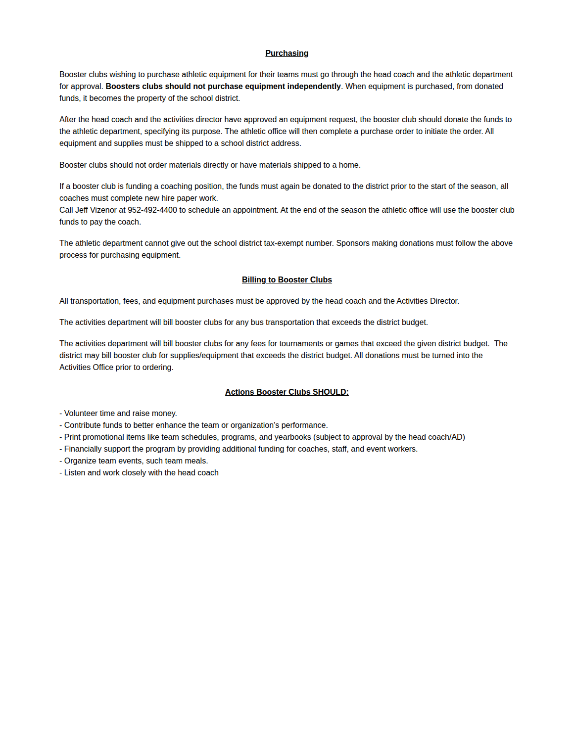Purchasing
Booster clubs wishing to purchase athletic equipment for their teams must go through the head coach and the athletic department for approval. Boosters clubs should not purchase equipment independently. When equipment is purchased, from donated funds, it becomes the property of the school district.
After the head coach and the activities director have approved an equipment request, the booster club should donate the funds to the athletic department, specifying its purpose. The athletic office will then complete a purchase order to initiate the order. All equipment and supplies must be shipped to a school district address.
Booster clubs should not order materials directly or have materials shipped to a home.
If a booster club is funding a coaching position, the funds must again be donated to the district prior to the start of the season, all coaches must complete new hire paper work.
Call Jeff Vizenor at 952-492-4400 to schedule an appointment. At the end of the season the athletic office will use the booster club funds to pay the coach.
The athletic department cannot give out the school district tax-exempt number. Sponsors making donations must follow the above process for purchasing equipment.
Billing to Booster Clubs
All transportation, fees, and equipment purchases must be approved by the head coach and the Activities Director.
The activities department will bill booster clubs for any bus transportation that exceeds the district budget.
The activities department will bill booster clubs for any fees for tournaments or games that exceed the given district budget. The district may bill booster club for supplies/equipment that exceeds the district budget. All donations must be turned into the Activities Office prior to ordering.
Actions Booster Clubs SHOULD:
- Volunteer time and raise money.
- Contribute funds to better enhance the team or organization's performance.
- Print promotional items like team schedules, programs, and yearbooks (subject to approval by the head coach/AD)
- Financially support the program by providing additional funding for coaches, staff, and event workers.
- Organize team events, such team meals.
- Listen and work closely with the head coach